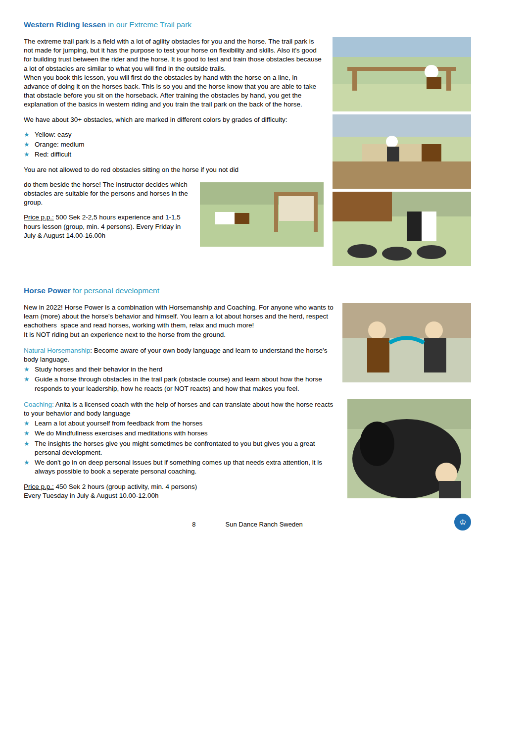Western Riding lessen in our Extreme Trail park
The extreme trail park is a field with a lot of agility obstacles for you and the horse. The trail park is not made for jumping, but it has the purpose to test your horse on flexibility and skills. Also it's good for building trust between the rider and the horse. It is good to test and train those obstacles because a lot of obstacles are similar to what you will find in the outside trails.
When you book this lesson, you will first do the obstacles by hand with the horse on a line, in advance of doing it on the horses back. This is so you and the horse know that you are able to take that obstacle before you sit on the horseback. After training the obstacles by hand, you get the explanation of the basics in western riding and you train the trail park on the back of the horse.
We have about 30+ obstacles, which are marked in different colors by grades of difficulty:
Yellow: easy
Orange: medium
Red: difficult
You are not allowed to do red obstacles sitting on the horse if you not did
do them beside the horse! The instructor decides which obstacles are suitable for the persons and horses in the group.
Price p.p.: 500 Sek 2-2,5 hours experience and 1-1,5 hours lesson (group, min. 4 persons). Every Friday in July & August 14.00-16.00h
Horse Power for personal development
New in 2022! Horse Power is a combination with Horsemanship and Coaching. For anyone who wants to learn (more) about the horse's behavior and himself. You learn a lot about horses and the herd, respect eachothers space and read horses, working with them, relax and much more!
It is NOT riding but an experience next to the horse from the ground.
Natural Horsemanship: Become aware of your own body language and learn to understand the horse's body language.
Study horses and their behavior in the herd
Guide a horse through obstacles in the trail park (obstacle course) and learn about how the horse responds to your leadership, how he reacts (or NOT reacts) and how that makes you feel.
Coaching: Anita is a licensed coach with the help of horses and can translate about how the horse reacts to your behavior and body language
Learn a lot about yourself from feedback from the horses
We do Mindfullness exercises and meditations with horses
The insights the horses give you might sometimes be confrontated to you but gives you a great personal development.
We don't go in on deep personal issues but if something comes up that needs extra attention, it is always possible to book a seperate personal coaching.
Price p.p.: 450 Sek 2 hours (group activity, min. 4 persons)
Every Tuesday in July & August 10.00-12.00h
8 Sun Dance Ranch Sweden ♔